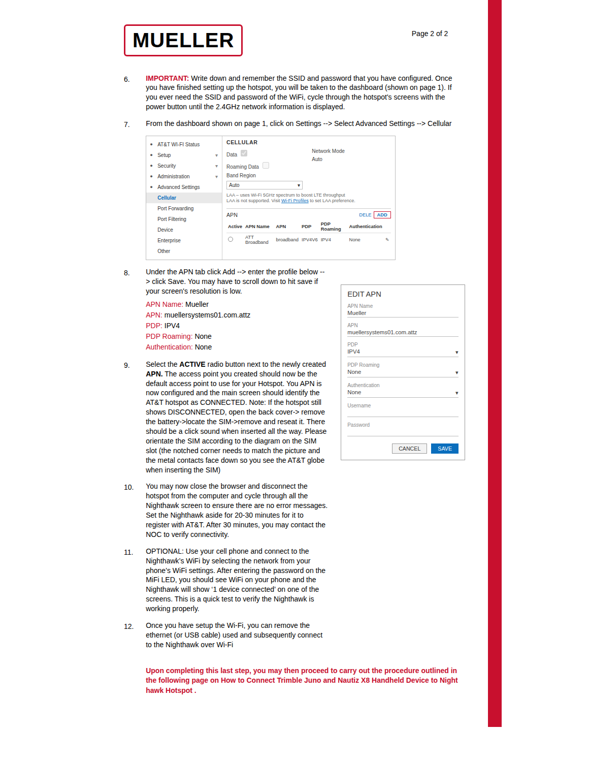MUELLER
Page 2 of 2
IMPORTANT: Write down and remember the SSID and password that you have configured. Once you have finished setting up the hotspot, you will be taken to the dashboard (shown on page 1). If you ever need the SSID and password of the WiFi, cycle through the hotspot's screens with the power button until the 2.4GHz network information is displayed.
From the dashboard shown on page 1, click on Settings --> Select Advanced Settings --> Cellular
AT&T WI-FI Status
Setup ▾
Security ▾
Administration ▾
Advanced Settings
Cellular
Port Forwarding
Port Filtering
Device
Enterprise
Other
CELLULAR
Data
Roaming Data
Band Region
Auto▾
Network Mode
Auto
LAA – uses Wi-Fi 5GHz spectrum to boost LTE throughput
LAA is not supported. Visit Wi-Fi Profiles to set LAA preference.
APN DELEADD
| Active | APN Name | APN | PDP | PDP Roaming | Authentication | |
| --- | --- | --- | --- | --- | --- | --- |
| | ATT Broadband | broadband | IPV4V6 | IPV4 | None | ✎ |
Under the APN tab click Add --> enter the profile below --> click Save. You may have to scroll down to hit save if your screen's resolution is low.
APN Name: Mueller
APN: muellersystems01.com.attz
PDP: IPV4
PDP Roaming: None
Authentication: None
Select the ACTIVE radio button next to the newly created APN. The access point you created should now be the default access point to use for your Hotspot. You APN is now configured and the main screen should identify the AT&T hotspot as CONNECTED. Note: If the hotspot still shows DISCONNECTED, open the back cover-> remove the battery->locate the SIM->remove and reseat it. There should be a click sound when inserted all the way. Please orientate the SIM according to the diagram on the SIM slot (the notched corner needs to match the picture and the metal contacts face down so you see the AT&T globe when inserting the SIM)
You may now close the browser and disconnect the hotspot from the computer and cycle through all the Nighthawk screen to ensure there are no error messages. Set the Nighthawk aside for 20-30 minutes for it to register with AT&T. After 30 minutes, you may contact the NOC to verify connectivity.
OPTIONAL: Use your cell phone and connect to the Nighthawk’s WiFi by selecting the network from your phone’s WiFi settings. After entering the password on the MiFi LED, you should see WiFi on your phone and the Nighthawk will show ‘1 device connected’ on one of the screens. This is a quick test to verify the Nighthawk is working properly.
Once you have setup the Wi-Fi, you can remove the ethernet (or USB cable) used and subsequently connect to the Nighthawk over Wi-Fi
EDIT APN
APN Name
Mueller
APN
muellersystems01.com.attz
PDP
IPV4▾
PDP Roaming
None▾
Authentication
None▾
Username
Password
CANCEL SAVE
Upon completing this last step, you may then proceed to carry out the procedure outlined in the following page on How to Connect Trimble Juno and Nautiz X8 Handheld Device to Night hawk Hotspot .